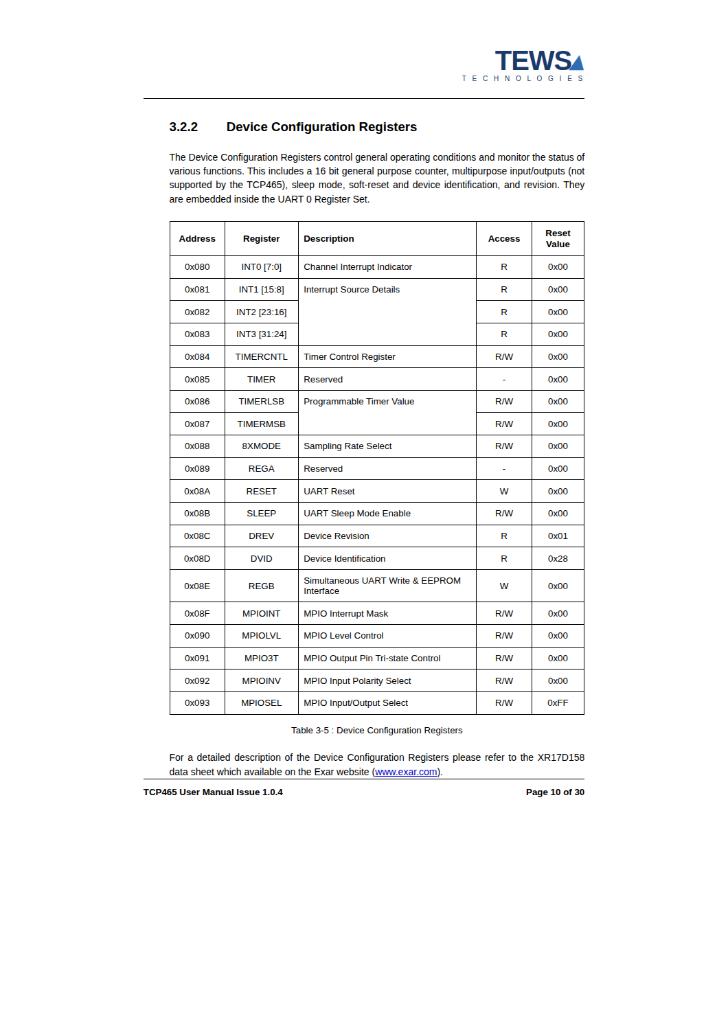TEWS▴
T E C H N O L O G I E S
3.2.2 Device Configuration Registers
The Device Configuration Registers control general operating conditions and monitor the status of various functions. This includes a 16 bit general purpose counter, multipurpose input/outputs (not supported by the TCP465), sleep mode, soft-reset and device identification, and revision. They are embedded inside the UART 0 Register Set.
| Address | Register | Description | Access | Reset Value |
| --- | --- | --- | --- | --- |
| 0x080 | INT0 [7:0] | Channel Interrupt Indicator | R | 0x00 |
| 0x081 | INT1 [15:8] | Interrupt Source Details | R | 0x00 |
| 0x082 | INT2 [23:16] | | R | 0x00 |
| 0x083 | INT3 [31:24] | | R | 0x00 |
| 0x084 | TIMERCNTL | Timer Control Register | R/W | 0x00 |
| 0x085 | TIMER | Reserved | - | 0x00 |
| 0x086 | TIMERLSB | Programmable Timer Value | R/W | 0x00 |
| 0x087 | TIMERMSB | | R/W | 0x00 |
| 0x088 | 8XMODE | Sampling Rate Select | R/W | 0x00 |
| 0x089 | REGA | Reserved | - | 0x00 |
| 0x08A | RESET | UART Reset | W | 0x00 |
| 0x08B | SLEEP | UART Sleep Mode Enable | R/W | 0x00 |
| 0x08C | DREV | Device Revision | R | 0x01 |
| 0x08D | DVID | Device Identification | R | 0x28 |
| 0x08E | REGB | Simultaneous UART Write & EEPROM Interface | W | 0x00 |
| 0x08F | MPIOINT | MPIO Interrupt Mask | R/W | 0x00 |
| 0x090 | MPIOLVL | MPIO Level Control | R/W | 0x00 |
| 0x091 | MPIO3T | MPIO Output Pin Tri-state Control | R/W | 0x00 |
| 0x092 | MPIOINV | MPIO Input Polarity Select | R/W | 0x00 |
| 0x093 | MPIOSEL | MPIO Input/Output Select | R/W | 0xFF |
Table 3-5 : Device Configuration Registers
For a detailed description of the Device Configuration Registers please refer to the XR17D158 data sheet which available on the Exar website (www.exar.com).
TCP465 User Manual Issue 1.0.4
Page 10 of 30